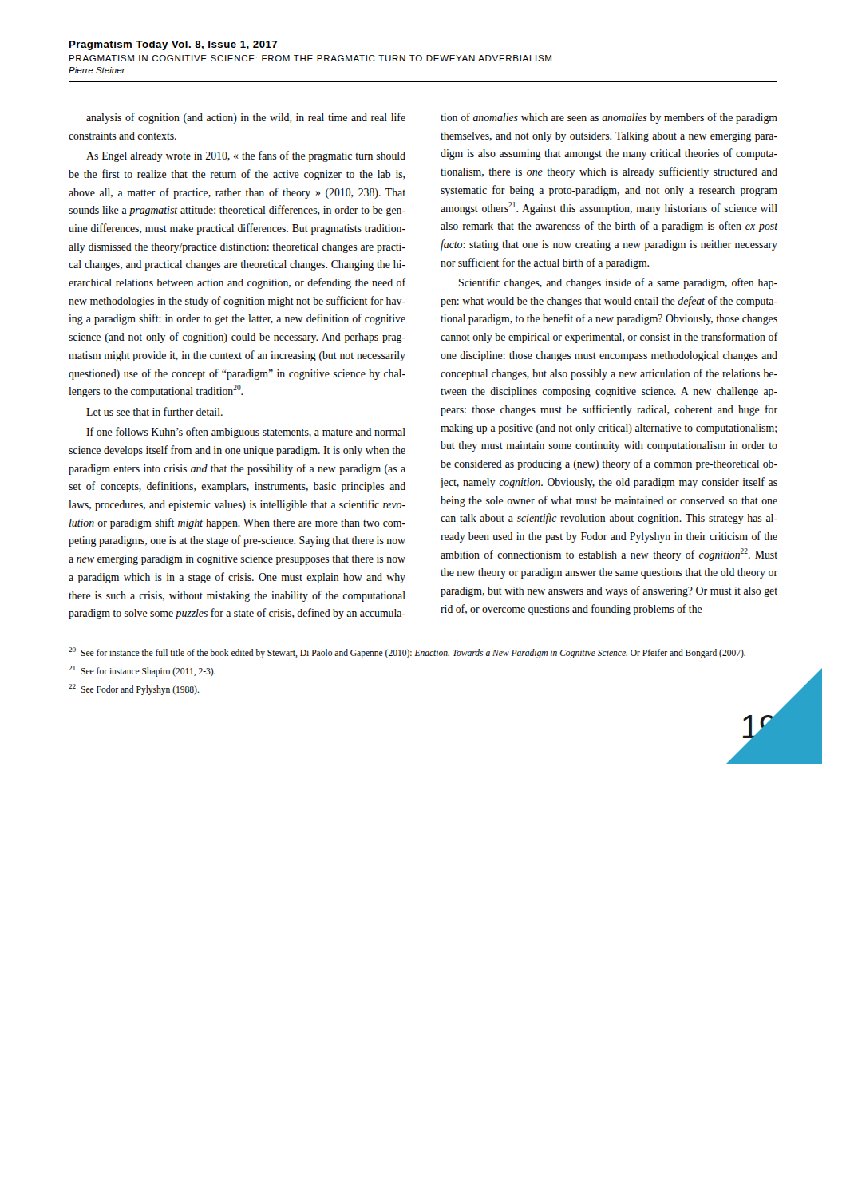Pragmatism Today Vol. 8, Issue 1, 2017
Pragmatism in cognitive science: from the pragmatic turn to Deweyan adverbialism
Pierre Steiner
analysis of cognition (and action) in the wild, in real time and real life constraints and contexts.
As Engel already wrote in 2010, « the fans of the pragmatic turn should be the first to realize that the return of the active cognizer to the lab is, above all, a matter of practice, rather than of theory » (2010, 238). That sounds like a pragmatist attitude: theoretical differences, in order to be genuine differences, must make practical differences. But pragmatists traditionally dismissed the theory/practice distinction: theoretical changes are practical changes, and practical changes are theoretical changes. Changing the hierarchical relations between action and cognition, or defending the need of new methodologies in the study of cognition might not be sufficient for having a paradigm shift: in order to get the latter, a new definition of cognitive science (and not only of cognition) could be necessary. And perhaps pragmatism might provide it, in the context of an increasing (but not necessarily questioned) use of the concept of “paradigm” in cognitive science by challengers to the computational tradition20.
Let us see that in further detail.
If one follows Kuhn’s often ambiguous statements, a mature and normal science develops itself from and in one unique paradigm. It is only when the paradigm enters into crisis and that the possibility of a new paradigm (as a set of concepts, definitions, examplars, instruments, basic principles and laws, procedures, and epistemic values) is intelligible that a scientific revolution or paradigm shift might happen. When there are more than two competing paradigms, one is at the stage of pre-science. Saying that there is now a new emerging paradigm in cognitive science presupposes that there is now a paradigm which is in a stage of crisis. One must explain how and why there is such a crisis, without mistaking the inability of the computational paradigm to solve some puzzles for a state of crisis, defined by an accumulation of anomalies which are seen as anomalies by members of the paradigm themselves, and not only by outsiders. Talking about a new emerging paradigm is also assuming that amongst the many critical theories of computationalism, there is one theory which is already sufficiently structured and systematic for being a proto-paradigm, and not only a research program amongst others21. Against this assumption, many historians of science will also remark that the awareness of the birth of a paradigm is often ex post facto: stating that one is now creating a new paradigm is neither necessary nor sufficient for the actual birth of a paradigm.
Scientific changes, and changes inside of a same paradigm, often happen: what would be the changes that would entail the defeat of the computational paradigm, to the benefit of a new paradigm? Obviously, those changes cannot only be empirical or experimental, or consist in the transformation of one discipline: those changes must encompass methodological changes and conceptual changes, but also possibly a new articulation of the relations between the disciplines composing cognitive science. A new challenge appears: those changes must be sufficiently radical, coherent and huge for making up a positive (and not only critical) alternative to computationalism; but they must maintain some continuity with computationalism in order to be considered as producing a (new) theory of a common pre-theoretical object, namely cognition. Obviously, the old paradigm may consider itself as being the sole owner of what must be maintained or conserved so that one can talk about a scientific revolution about cognition. This strategy has already been used in the past by Fodor and Pylyshyn in their criticism of the ambition of connectionism to establish a new theory of cognition22. Must the new theory or paradigm answer the same questions that the old theory or paradigm, but with new answers and ways of answering? Or must it also get rid of, or overcome questions and founding problems of the
20 See for instance the full title of the book edited by Stewart, Di Paolo and Gapenne (2010): Enaction. Towards a New Paradigm in Cognitive Science. Or Pfeifer and Bongard (2007).
21 See for instance Shapiro (2011, 2-3).
22 See Fodor and Pylyshyn (1988).
19